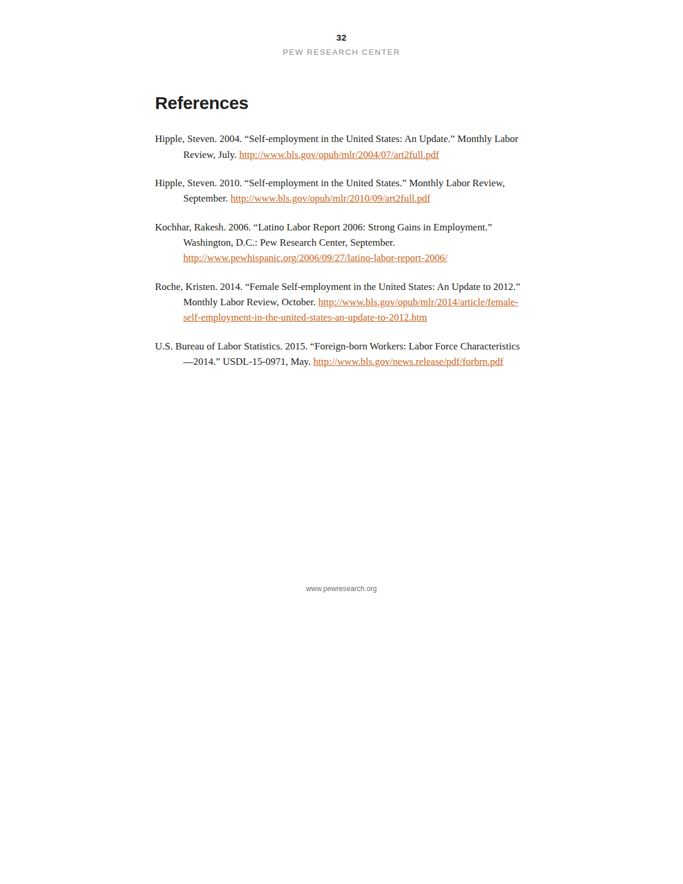32
PEW RESEARCH CENTER
References
Hipple, Steven. 2004. “Self-employment in the United States: An Update.” Monthly Labor Review, July. http://www.bls.gov/opub/mlr/2004/07/art2full.pdf
Hipple, Steven. 2010. “Self-employment in the United States.” Monthly Labor Review, September. http://www.bls.gov/opub/mlr/2010/09/art2full.pdf
Kochhar, Rakesh. 2006. “Latino Labor Report 2006: Strong Gains in Employment.” Washington, D.C.: Pew Research Center, September. http://www.pewhispanic.org/2006/09/27/latino-labor-report-2006/
Roche, Kristen. 2014. “Female Self-employment in the United States: An Update to 2012.” Monthly Labor Review, October. http://www.bls.gov/opub/mlr/2014/article/female-self-employment-in-the-united-states-an-update-to-2012.htm
U.S. Bureau of Labor Statistics. 2015. “Foreign-born Workers: Labor Force Characteristics—2014.” USDL-15-0971, May. http://www.bls.gov/news.release/pdf/forbrn.pdf
www.pewresearch.org